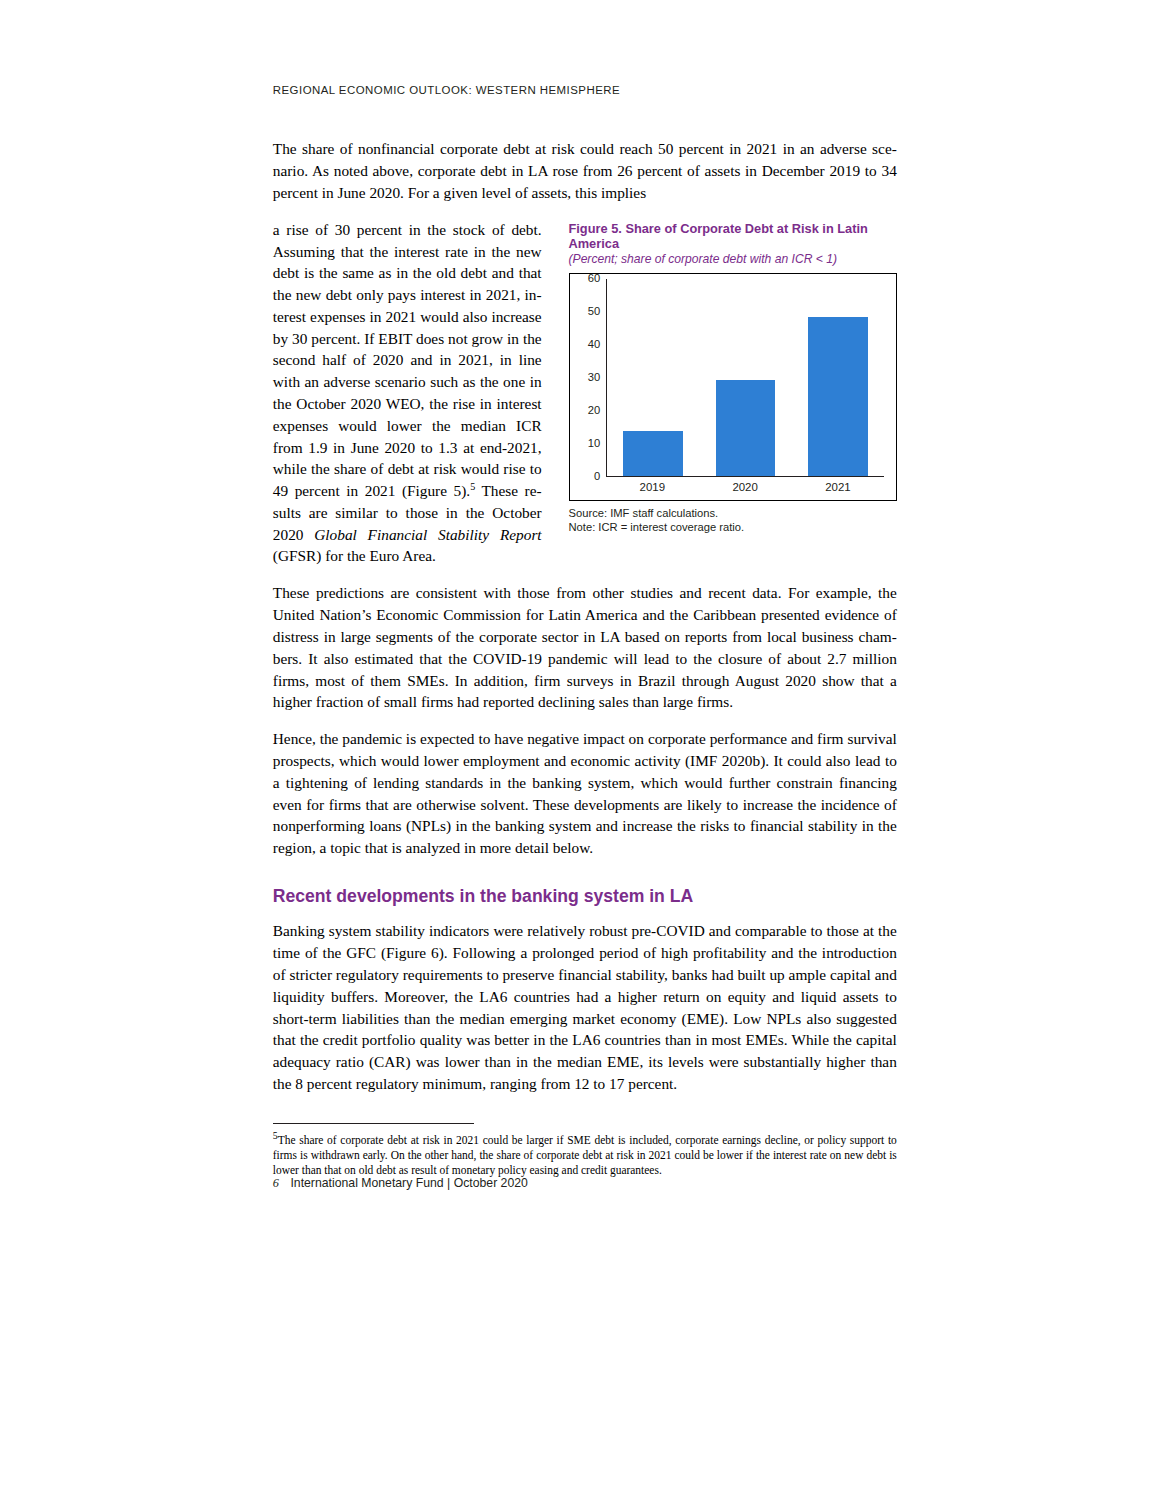Regional Economic Outlook: Western Hemisphere
The share of nonfinancial corporate debt at risk could reach 50 percent in 2021 in an adverse scenario. As noted above, corporate debt in LA rose from 26 percent of assets in December 2019 to 34 percent in June 2020. For a given level of assets, this implies
Figure 5. Share of Corporate Debt at Risk in Latin America
(Percent; share of corporate debt with an ICR < 1)
60 50 40 30 20 10 0
2019 2020 2021
Source: IMF staff calculations.
Note: ICR = interest coverage ratio.
a rise of 30 percent in the stock of debt. Assuming that the interest rate in the new debt is the same as in the old debt and that the new debt only pays interest in 2021, interest expenses in 2021 would also increase by 30 percent. If EBIT does not grow in the second half of 2020 and in 2021, in line with an adverse scenario such as the one in the October 2020 WEO, the rise in interest expenses would lower the median ICR from 1.9 in June 2020 to 1.3 at end-2021, while the share of debt at risk would rise to 49 percent in 2021 (Figure 5).5 These results are similar to those in the October 2020 Global Financial Stability Report (GFSR) for the Euro Area.
These predictions are consistent with those from other studies and recent data. For example, the United Nation’s Economic Commission for Latin America and the Caribbean presented evidence of distress in large segments of the corporate sector in LA based on reports from local business chambers. It also estimated that the COVID-19 pandemic will lead to the closure of about 2.7 million firms, most of them SMEs. In addition, firm surveys in Brazil through August 2020 show that a higher fraction of small firms had reported declining sales than large firms.
Hence, the pandemic is expected to have negative impact on corporate performance and firm survival prospects, which would lower employment and economic activity (IMF 2020b). It could also lead to a tightening of lending standards in the banking system, which would further constrain financing even for firms that are otherwise solvent. These developments are likely to increase the incidence of nonperforming loans (NPLs) in the banking system and increase the risks to financial stability in the region, a topic that is analyzed in more detail below.
Recent developments in the banking system in LA
Banking system stability indicators were relatively robust pre-COVID and comparable to those at the time of the GFC (Figure 6). Following a prolonged period of high profitability and the introduction of stricter regulatory requirements to preserve financial stability, banks had built up ample capital and liquidity buffers. Moreover, the LA6 countries had a higher return on equity and liquid assets to short-term liabilities than the median emerging market economy (EME). Low NPLs also suggested that the credit portfolio quality was better in the LA6 countries than in most EMEs. While the capital adequacy ratio (CAR) was lower than in the median EME, its levels were substantially higher than the 8 percent regulatory minimum, ranging from 12 to 17 percent.
5The share of corporate debt at risk in 2021 could be larger if SME debt is included, corporate earnings decline, or policy support to firms is withdrawn early. On the other hand, the share of corporate debt at risk in 2021 could be lower if the interest rate on new debt is lower than that on old debt as result of monetary policy easing and credit guarantees.
6 International Monetary Fund | October 2020